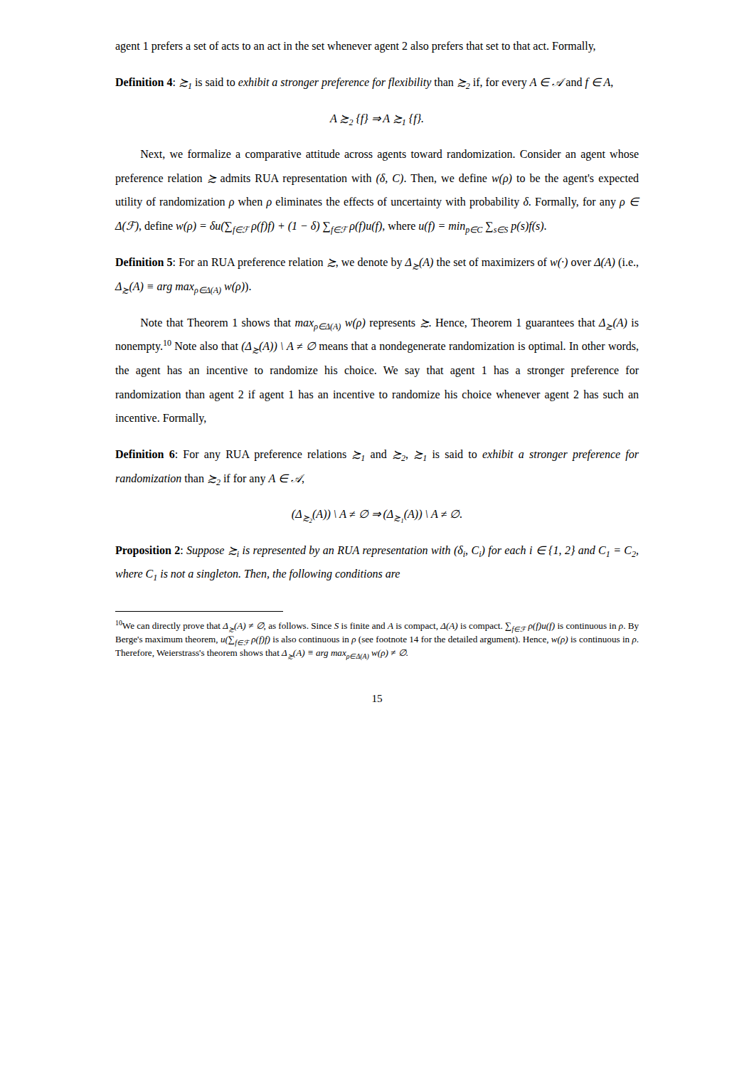agent 1 prefers a set of acts to an act in the set whenever agent 2 also prefers that set to that act. Formally,
Definition 4: ≿1 is said to exhibit a stronger preference for flexibility than ≿2 if, for every A ∈ 𝒜 and f ∈ A,
A ≿2 {f} ⇒ A ≿1 {f}.
Next, we formalize a comparative attitude across agents toward randomization. Consider an agent whose preference relation ≿ admits RUA representation with (δ, C). Then, we define w(ρ) to be the agent's expected utility of randomization ρ when ρ eliminates the effects of uncertainty with probability δ. Formally, for any ρ ∈ Δ(ℱ), define w(ρ) = δu(∑f∈ℱ ρ(f)f) + (1 − δ) ∑f∈ℱ ρ(f)u(f), where u(f) = minp∈C ∑s∈S p(s)f(s).
Definition 5: For an RUA preference relation ≿, we denote by Δ≿(A) the set of maximizers of w(·) over Δ(A) (i.e., Δ≿(A) ≡ arg maxρ∈Δ(A) w(ρ)).
Note that Theorem 1 shows that maxρ∈Δ(A) w(ρ) represents ≿. Hence, Theorem 1 guarantees that Δ≿(A) is nonempty.10 Note also that (Δ≿(A)) \ A ≠ ∅ means that a nondegenerate randomization is optimal. In other words, the agent has an incentive to randomize his choice. We say that agent 1 has a stronger preference for randomization than agent 2 if agent 1 has an incentive to randomize his choice whenever agent 2 has such an incentive. Formally,
Definition 6: For any RUA preference relations ≿1 and ≿2, ≿1 is said to exhibit a stronger preference for randomization than ≿2 if for any A ∈ 𝒜,
(Δ≿2(A)) \ A ≠ ∅ ⇒ (Δ≿1(A)) \ A ≠ ∅.
Proposition 2: Suppose ≿i is represented by an RUA representation with (δi, Ci) for each i ∈ {1, 2} and C1 = C2, where C1 is not a singleton. Then, the following conditions are
10We can directly prove that Δ≿(A) ≠ ∅, as follows. Since S is finite and A is compact, Δ(A) is compact. ∑f∈ℱ ρ(f)u(f) is continuous in ρ. By Berge's maximum theorem, u(∑f∈ℱ ρ(f)f) is also continuous in ρ (see footnote 14 for the detailed argument). Hence, w(ρ) is continuous in ρ. Therefore, Weierstrass's theorem shows that Δ≿(A) ≡ arg maxρ∈Δ(A) w(ρ) ≠ ∅.
15